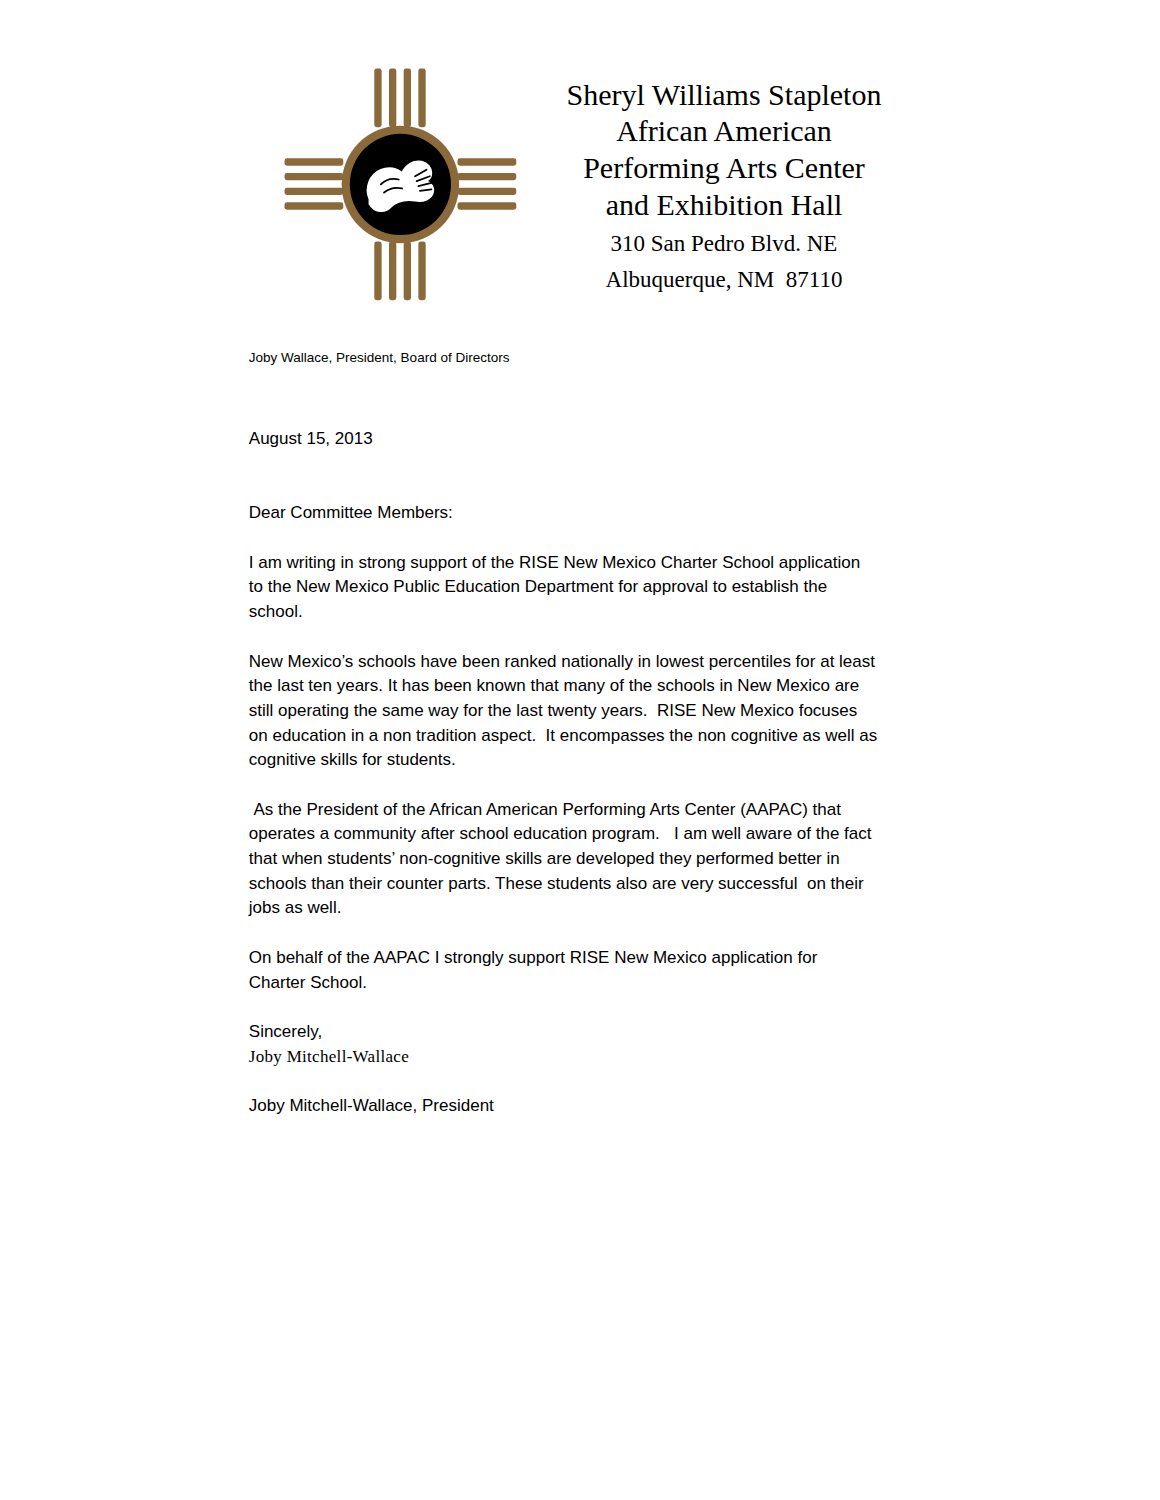Sheryl Williams Stapleton
African American
Performing Arts Center
and Exhibition Hall
310 San Pedro Blvd. NE
Albuquerque, NM 87110
Joby Wallace, President, Board of Directors
August 15, 2013
Dear Committee Members:
I am writing in strong support of the RISE New Mexico Charter School application to the New Mexico Public Education Department for approval to establish the school.
New Mexico’s schools have been ranked nationally in lowest percentiles for at least the last ten years. It has been known that many of the schools in New Mexico are still operating the same way for the last twenty years. RISE New Mexico focuses on education in a non tradition aspect. It encompasses the non cognitive as well as cognitive skills for students.
As the President of the African American Performing Arts Center (AAPAC) that operates a community after school education program. I am well aware of the fact that when students’ non-cognitive skills are developed they performed better in schools than their counter parts. These students also are very successful on their jobs as well.
On behalf of the AAPAC I strongly support RISE New Mexico application for Charter School.
Sincerely,
Joby Mitchell-Wallace
Joby Mitchell-Wallace, President